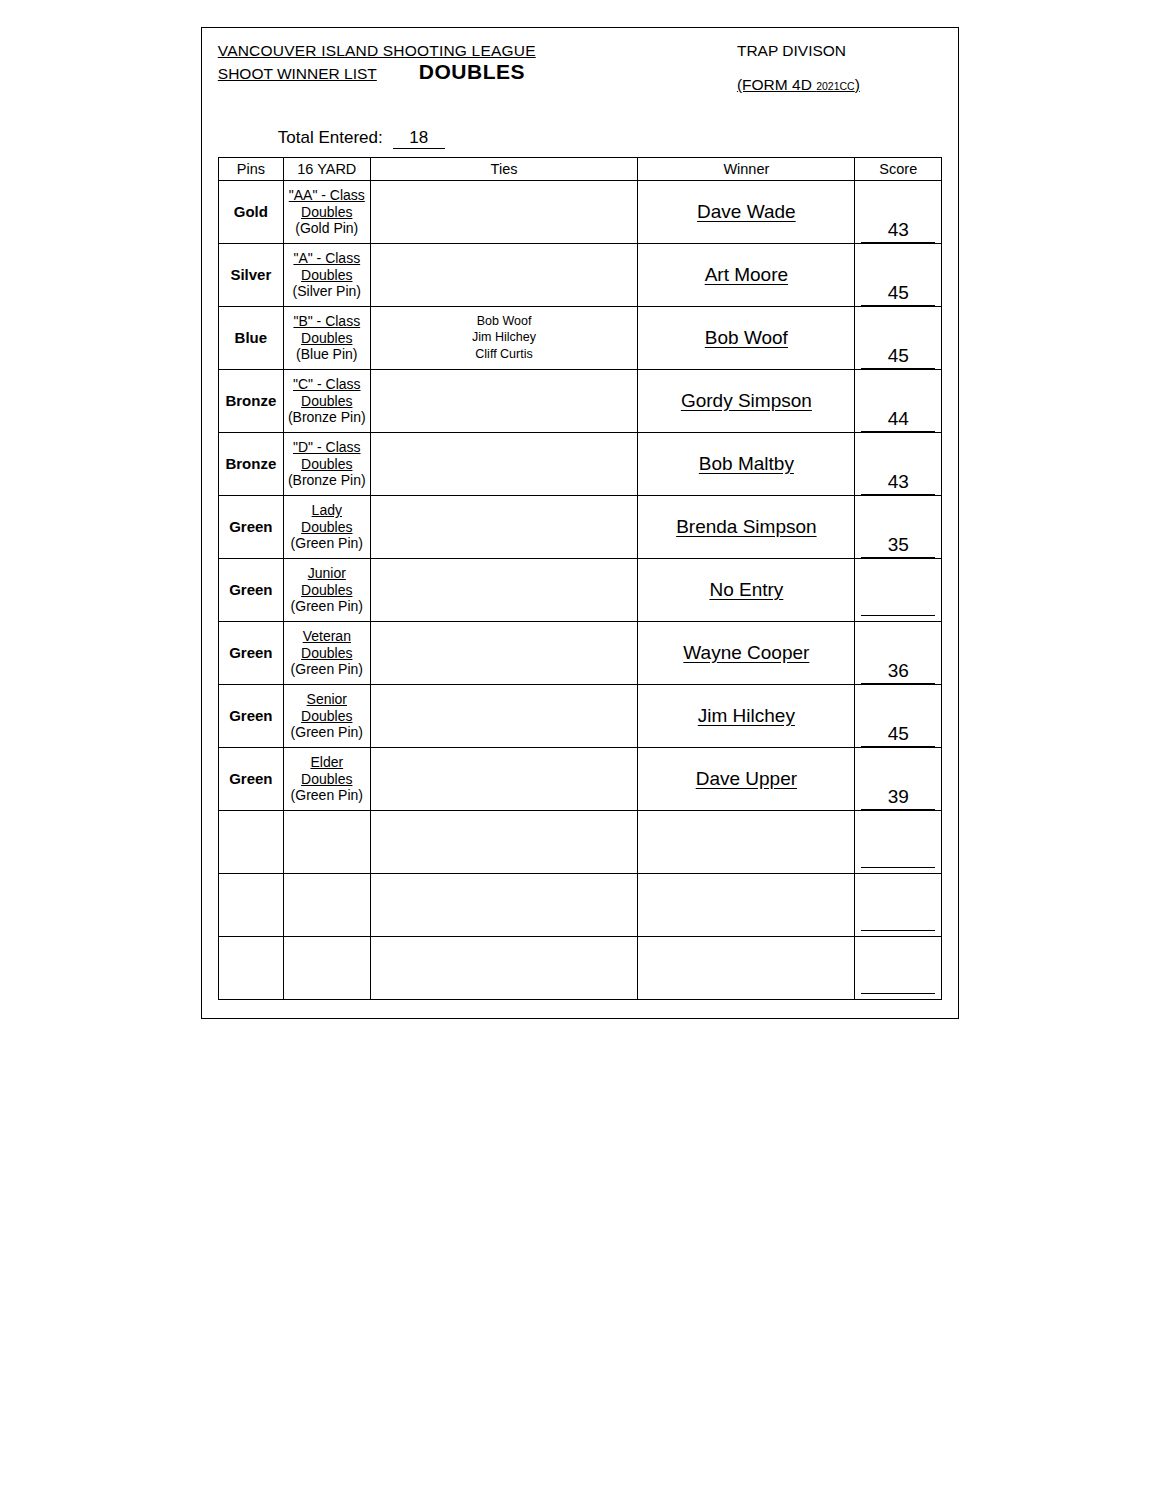| VANCOUVER ISLAND SHOOTING LEAGUE | TRAP DIVISON |
| SHOOT WINNER LIST DOUBLES | (FORM 4D 2021CC ) |
Total Entered:18
| Pins | 16 YARD | Ties | Winner | Score |
| --- | --- | --- | --- | --- |
| Gold | "AA" - Class Doubles (Gold Pin) | | Dave Wade | 43 |
| Silver | "A" - Class Doubles (Silver Pin) | | Art Moore | 45 |
| Blue | "B" - Class Doubles (Blue Pin) | Bob Woof Jim Hilchey Cliff Curtis | Bob Woof | 45 |
| Bronze | "C" - Class Doubles (Bronze Pin) | | Gordy Simpson | 44 |
| Bronze | "D" - Class Doubles (Bronze Pin) | | Bob Maltby | 43 |
| Green | Lady Doubles (Green Pin) | | Brenda Simpson | 35 |
| Green | Junior Doubles (Green Pin) | | No Entry | |
| Green | Veteran Doubles (Green Pin) | | Wayne Cooper | 36 |
| Green | Senior Doubles (Green Pin) | | Jim Hilchey | 45 |
| Green | Elder Doubles (Green Pin) | | Dave Upper | 39 |